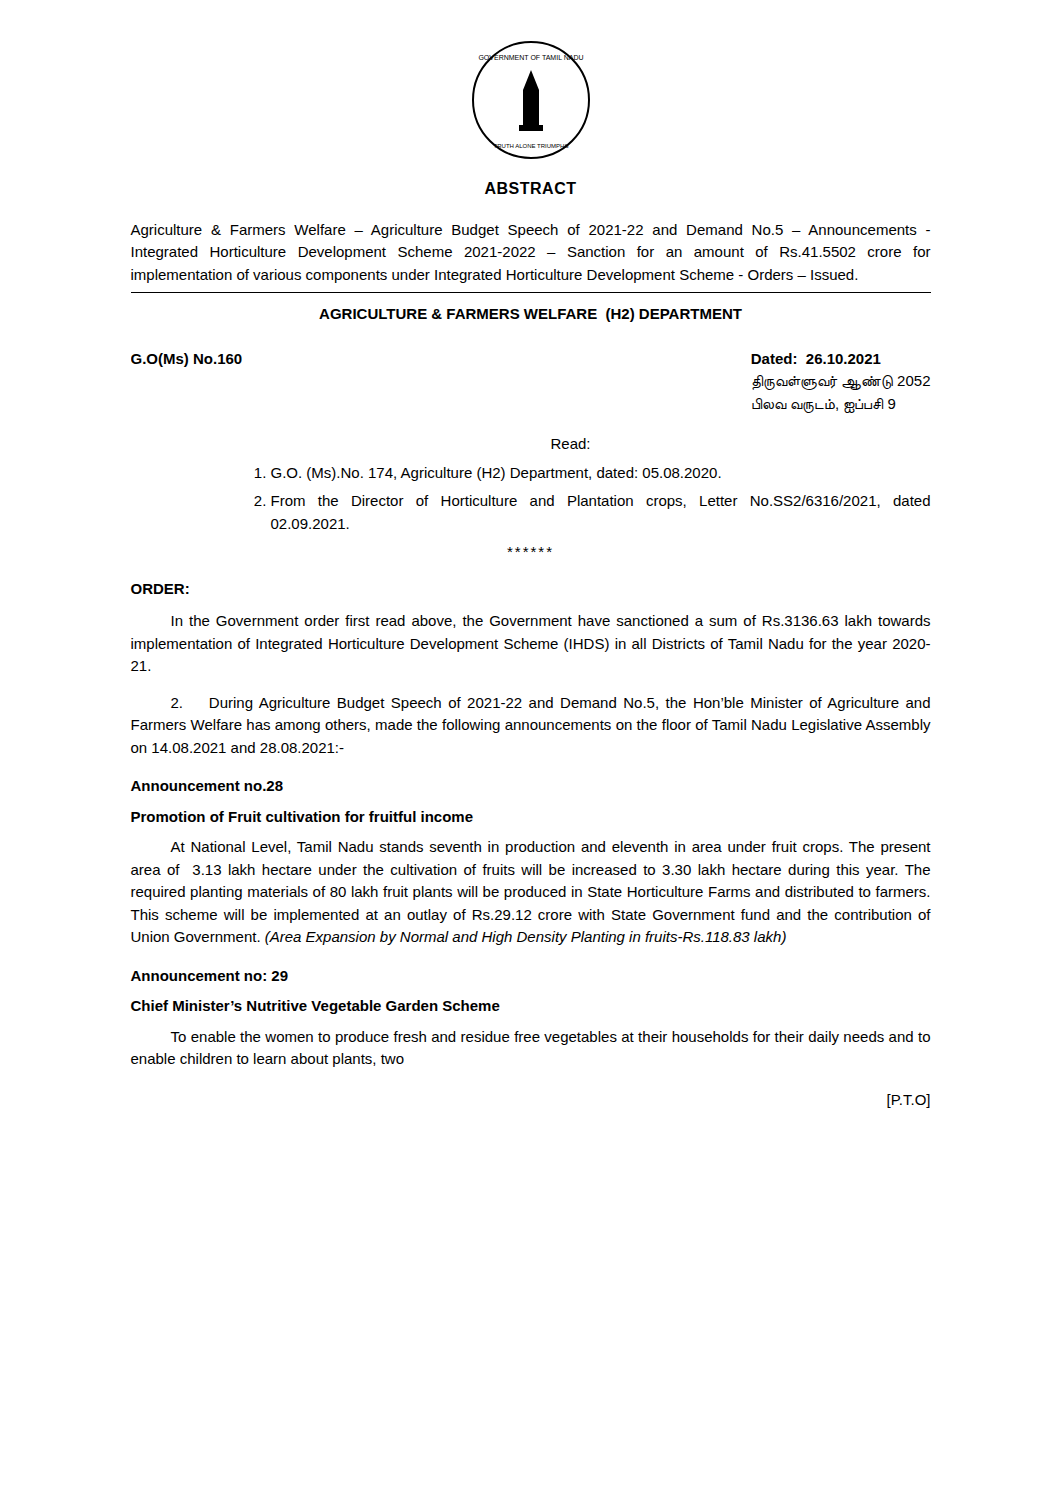ABSTRACT
Agriculture & Farmers Welfare – Agriculture Budget Speech of 2021-22 and Demand No.5 – Announcements - Integrated Horticulture Development Scheme 2021-2022 – Sanction for an amount of Rs.41.5502 crore for implementation of various components under Integrated Horticulture Development Scheme - Orders – Issued.
AGRICULTURE & FARMERS WELFARE (H2) DEPARTMENT
G.O(Ms) No.160
Dated: 26.10.2021
திருவள்ளுவர் ஆண்டு 2052
பிலவ வருடம், ஐப்பசி 9
Read:
G.O. (Ms).No. 174, Agriculture (H2) Department, dated: 05.08.2020.
From the Director of Horticulture and Plantation crops, Letter No.SS2/6316/2021, dated 02.09.2021.
******
ORDER:
In the Government order first read above, the Government have sanctioned a sum of Rs.3136.63 lakh towards implementation of Integrated Horticulture Development Scheme (IHDS) in all Districts of Tamil Nadu for the year 2020-21.
2. During Agriculture Budget Speech of 2021-22 and Demand No.5, the Hon’ble Minister of Agriculture and Farmers Welfare has among others, made the following announcements on the floor of Tamil Nadu Legislative Assembly on 14.08.2021 and 28.08.2021:-
Announcement no.28
Promotion of Fruit cultivation for fruitful income
At National Level, Tamil Nadu stands seventh in production and eleventh in area under fruit crops. The present area of 3.13 lakh hectare under the cultivation of fruits will be increased to 3.30 lakh hectare during this year. The required planting materials of 80 lakh fruit plants will be produced in State Horticulture Farms and distributed to farmers. This scheme will be implemented at an outlay of Rs.29.12 crore with State Government fund and the contribution of Union Government. (Area Expansion by Normal and High Density Planting in fruits-Rs.118.83 lakh)
Announcement no: 29
Chief Minister’s Nutritive Vegetable Garden Scheme
To enable the women to produce fresh and residue free vegetables at their households for their daily needs and to enable children to learn about plants, two
[P.T.O]